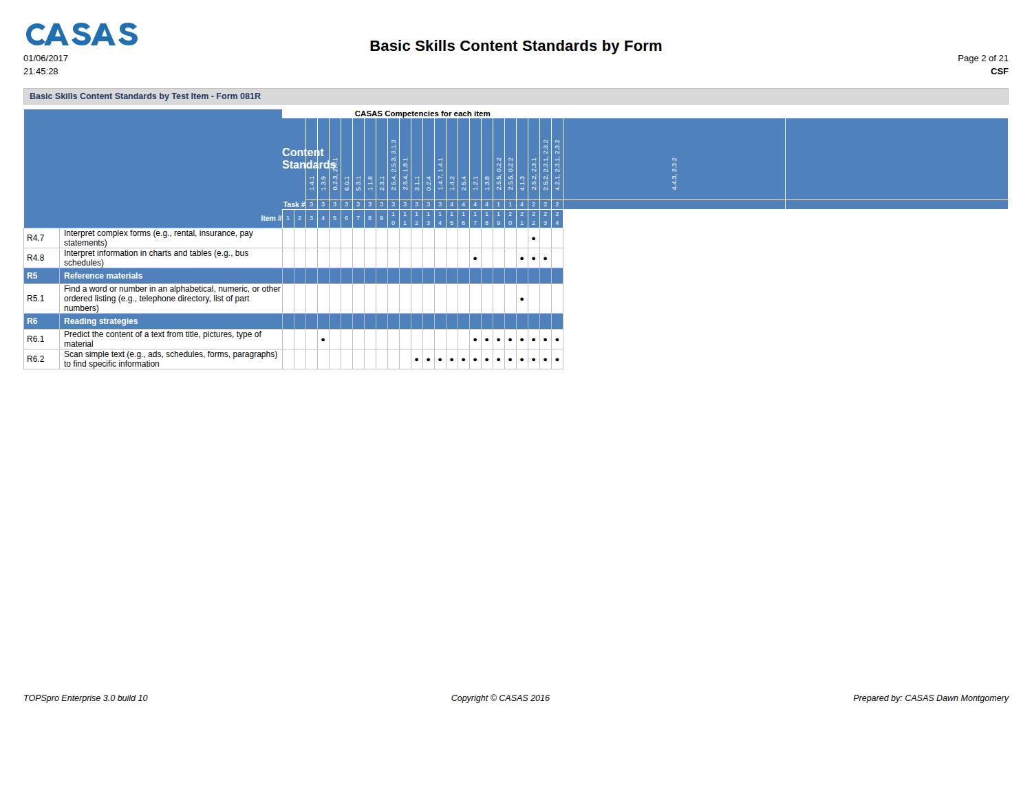Basic Skills Content Standards by Form
01/06/2017
21:45:28
Page 2 of 21
CSF
Basic Skills Content Standards by Test Item - Form 081R
| | | CASAS Competencies for each item |
| Content Standards | 1.4.1 | 1.3.9 | 0.2.3, 2.4.1 | 6.0.1 | 5.3.1 | 1.1.6 | 2.3.1 | 2.5.4, 2.5.3, 3.1.3 | 2.5.4, 1.8.1 | 3.1.1 | 0.2.4 | 1.4.7, 1.4.1 | 1.4.2 | 2.5.4 | 1.2.1 | 1.3.8 | 2.5.5, 0.2.2 | 2.5.5, 0.2.2 | 4.1.3 | 2.5.2, 2.3.1 | 2.5.2, 2.3.1, 2.3.2 | 4.2.1, 2.3.1, 2.3.2 | 4.4.3, 2.3.2 | |
| Task # | 3 | 3 | 3 | 3 | 3 | 3 | 3 | 3 | 3 | 3 | 3 | 3 | 4 | 4 | 4 | 4 | 1 | 1 | 4 | 2 | 2 | 2 | | |
| Item # | 1 | 2 | 3 | 4 | 5 | 6 | 7 | 8 | 9 | 1 0 | 1 1 | 1 2 | 1 3 | 1 4 | 1 5 | 1 6 | 1 7 | 1 8 | 1 9 | 2 0 | 2 1 | 2 2 | 2 3 | 2 4 |
| R4.7 | Interpret complex forms (e.g., rental, insurance, pay statements) | | | | | | | | | | | | | | | | | | | | | | ● | | |
| R4.8 | Interpret information in charts and tables (e.g., bus schedules) | | | | | | | | | | | | | | | | | ● | | | | ● | ● | ● | |
| R5 | Reference materials | | | | | | | | | | | | | | | | | | | | | | | | |
| R5.1 | Find a word or number in an alphabetical, numeric, or other ordered listing (e.g., telephone directory, list of part numbers) | | | | | | | | | | | | | | | | | | | | | ● | | | |
| R6 | Reading strategies | | | | | | | | | | | | | | | | | | | | | | | | |
| R6.1 | Predict the content of a text from title, pictures, type of material | | | | ● | | | | | | | | | | | | | ● | ● | ● | ● | ● | ● | ● | ● |
| R6.2 | Scan simple text (e.g., ads, schedules, forms, paragraphs) to find specific information | | | | | | | | | | | | ● | ● | ● | ● | ● | ● | ● | ● | ● | ● | ● | ● | ● |
TOPSpro Enterprise 3.0 build 10
Prepared by: CASAS Dawn Montgomery
Copyright © CASAS 2016